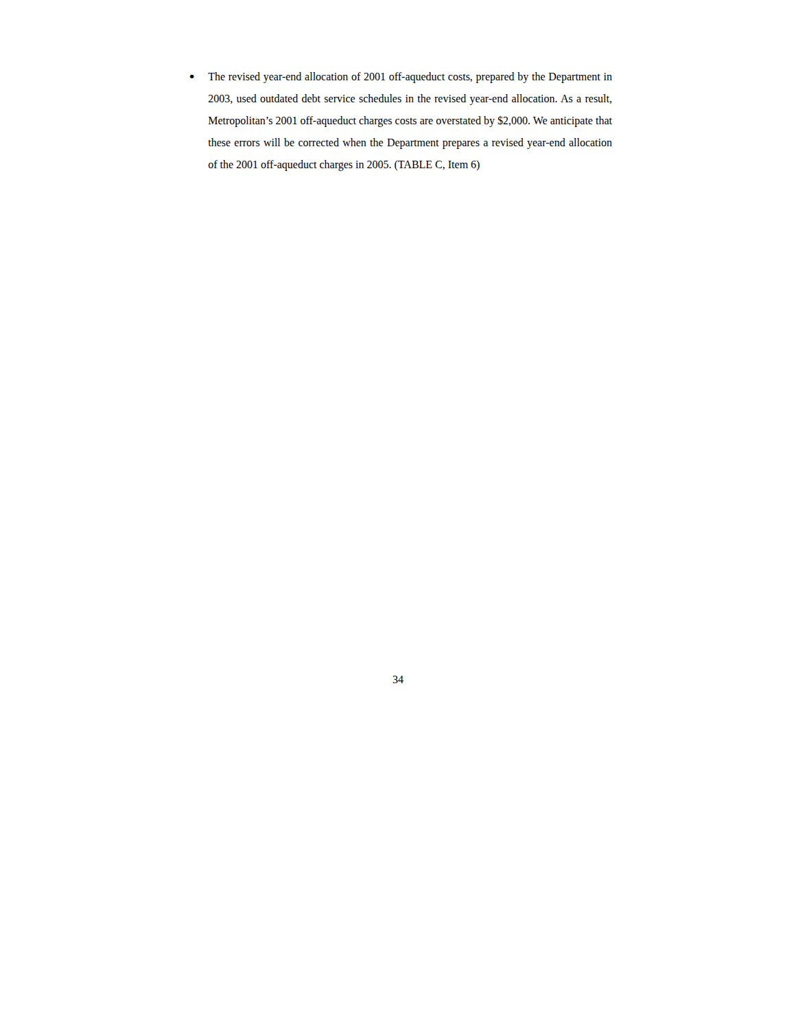The revised year-end allocation of 2001 off-aqueduct costs, prepared by the Department in 2003, used outdated debt service schedules in the revised year-end allocation. As a result, Metropolitan’s 2001 off-aqueduct charges costs are overstated by $2,000. We anticipate that these errors will be corrected when the Department prepares a revised year-end allocation of the 2001 off-aqueduct charges in 2005. (TABLE C, Item 6)
34